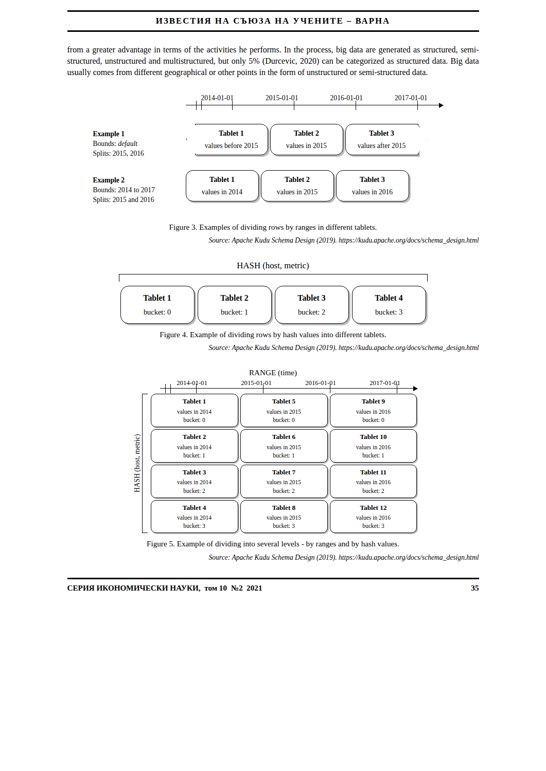ИЗВЕСТИЯ НА СЪЮЗА НА УЧЕНИТЕ – ВАРНА
from a greater advantage in terms of the activities he performs. In the process, big data are generated as structured, semi-structured, unstructured and multistructured, but only 5% (Durcevic, 2020) can be categorized as structured data. Big data usually comes from different geographical or other points in the form of unstructured or semi-structured data.
2014-01-01 2015-01-01 2016-01-01 2017-01-01
Example 1 Bounds: default Splits: 2015, 2016
Tablet 1values before 2015
Tablet 2values in 2015
Tablet 3values after 2015
Example 2 Bounds: 2014 to 2017 Splits: 2015 and 2016
Tablet 1values in 2014
Tablet 2values in 2015
Tablet 3values in 2016
Figure 3. Examples of dividing rows by ranges in different tablets.
Source: Apache Kudu Schema Design (2019). https://kudu.apache.org/docs/schema_design.html
HASH (host, metric)
Tablet 1bucket: 0
Tablet 2bucket: 1
Tablet 3bucket: 2
Tablet 4bucket: 3
Figure 4. Example of dividing rows by hash values into different tablets.
Source: Apache Kudu Schema Design (2019). https://kudu.apache.org/docs/schema_design.html
RANGE (time)
2014-01-01 2015-01-01 2016-01-01 2017-01-01
HASH (host, metric)
Tablet 1values in 2014
bucket: 0
Tablet 5values in 2015
bucket: 0
Tablet 9values in 2016
bucket: 0
Tablet 2values in 2014
bucket: 1
Tablet 6values in 2015
bucket: 1
Tablet 10values in 2016
bucket: 1
Tablet 3values in 2014
bucket: 2
Tablet 7values in 2015
bucket: 2
Tablet 11values in 2016
bucket: 2
Tablet 4values in 2014
bucket: 3
Tablet 8values in 2015
bucket: 3
Tablet 12values in 2016
bucket: 3
Figure 5. Example of dividing into several levels - by ranges and by hash values.
Source: Apache Kudu Schema Design (2019). https://kudu.apache.org/docs/schema_design.html
СЕРИЯ ИКОНОМИЧЕСКИ НАУКИ, том 10 №2 2021 35